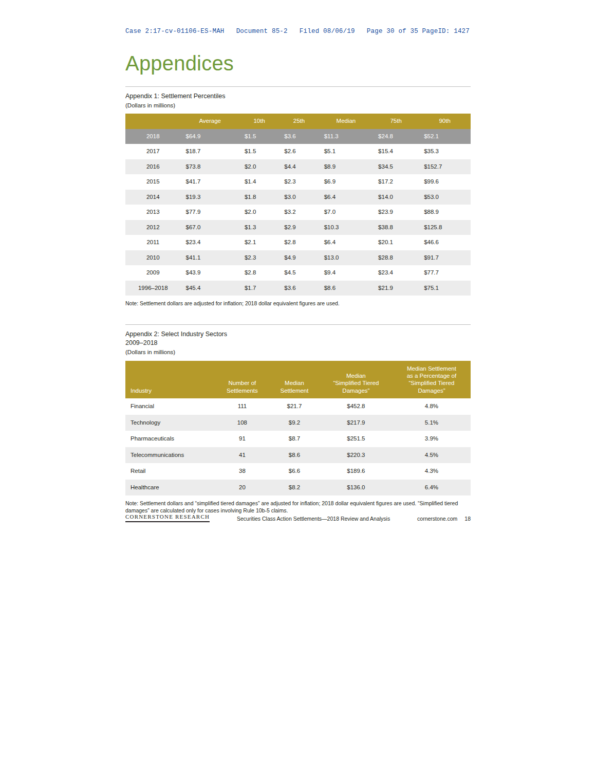Case 2:17-cv-01106-ES-MAH Document 85-2 Filed 08/06/19 Page 30 of 35 PageID: 1427
Appendices
Appendix 1: Settlement Percentiles
(Dollars in millions)
| | Average | 10th | 25th | Median | 75th | 90th |
| --- | --- | --- | --- | --- | --- | --- |
| 2018 | $64.9 | $1.5 | $3.6 | $11.3 | $24.8 | $52.1 |
| 2017 | $18.7 | $1.5 | $2.6 | $5.1 | $15.4 | $35.3 |
| 2016 | $73.8 | $2.0 | $4.4 | $8.9 | $34.5 | $152.7 |
| 2015 | $41.7 | $1.4 | $2.3 | $6.9 | $17.2 | $99.6 |
| 2014 | $19.3 | $1.8 | $3.0 | $6.4 | $14.0 | $53.0 |
| 2013 | $77.9 | $2.0 | $3.2 | $7.0 | $23.9 | $88.9 |
| 2012 | $67.0 | $1.3 | $2.9 | $10.3 | $38.8 | $125.8 |
| 2011 | $23.4 | $2.1 | $2.8 | $6.4 | $20.1 | $46.6 |
| 2010 | $41.1 | $2.3 | $4.9 | $13.0 | $28.8 | $91.7 |
| 2009 | $43.9 | $2.8 | $4.5 | $9.4 | $23.4 | $77.7 |
| 1996–2018 | $45.4 | $1.7 | $3.6 | $8.6 | $21.9 | $75.1 |
Note: Settlement dollars are adjusted for inflation; 2018 dollar equivalent figures are used.
Appendix 2: Select Industry Sectors2009–2018
(Dollars in millions)
| Industry | Number of Settlements | Median Settlement | Median “Simplified Tiered Damages” | Median Settlement as a Percentage of “Simplified Tiered Damages” |
| --- | --- | --- | --- | --- |
| Financial | 111 | $21.7 | $452.8 | 4.8% |
| Technology | 108 | $9.2 | $217.9 | 5.1% |
| Pharmaceuticals | 91 | $8.7 | $251.5 | 3.9% |
| Telecommunications | 41 | $8.6 | $220.3 | 4.5% |
| Retail | 38 | $6.6 | $189.6 | 4.3% |
| Healthcare | 20 | $8.2 | $136.0 | 6.4% |
Note: Settlement dollars and “simplified tiered damages” are adjusted for inflation; 2018 dollar equivalent figures are used. “Simplified tiered damages” are calculated only for cases involving Rule 10b-5 claims.
CORNERSTONE RESEARCH
Securities Class Action Settlements—2018 Review and Analysis
cornerstone.com18